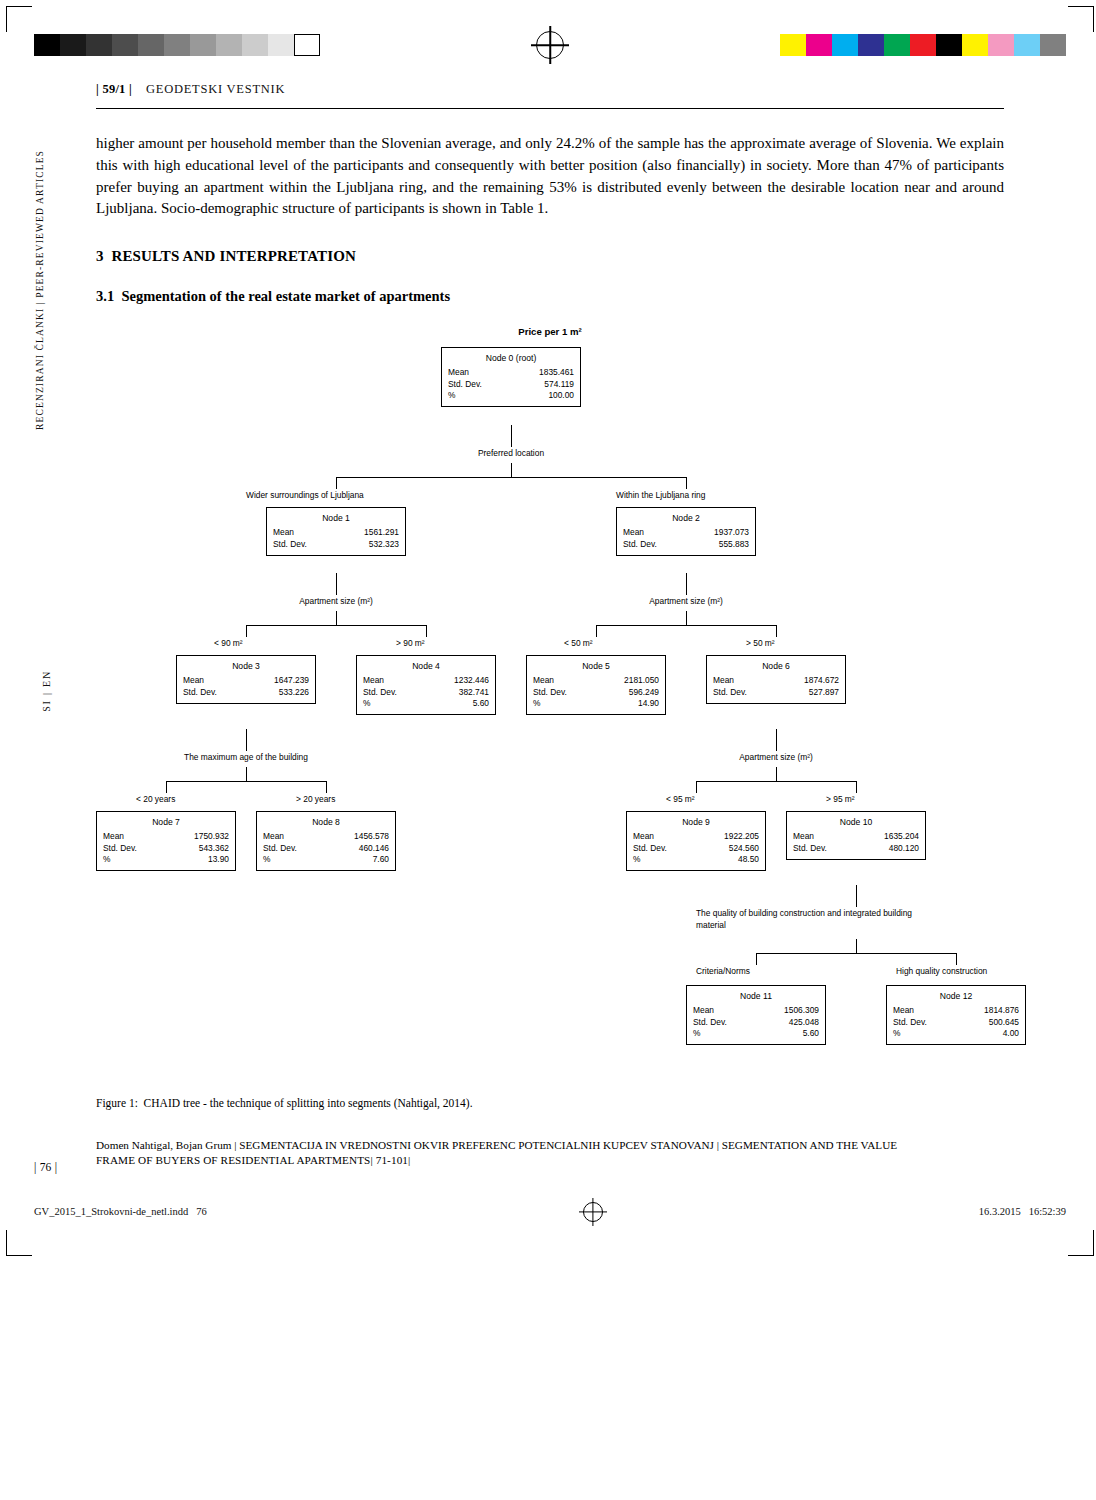| 59/1 | GEODETSKI VESTNIK
RECENZIRANI ČLANKI | PEER-REVIEWED ARTICLES
SI | EN
higher amount per household member than the Slovenian average, and only 24.2% of the sample has the approximate average of Slovenia. We explain this with high educational level of the participants and consequently with better position (also financially) in society. More than 47% of participants prefer buying an apartment within the Ljubljana ring, and the remaining 53% is distributed evenly between the desirable location near and around Ljubljana. Socio-demographic structure of participants is shown in Table 1.
3 RESULTS AND INTERPRETATION
3.1 Segmentation of the real estate market of apartments
Price per 1 m²
Node 0 (root)
| Mean | 1835.461 |
| Std. Dev. | 574.119 |
| % | 100.00 |
Preferred location
Wider surroundings of Ljubljana
Within the Ljubljana ring
Node 1
| Mean | 1561.291 |
| Std. Dev. | 532.323 |
Node 2
| Mean | 1937.073 |
| Std. Dev. | 555.883 |
Apartment size (m²)
< 90 m²
> 90 m²
Apartment size (m²)
< 50 m²
> 50 m²
Node 3
| Mean | 1647.239 |
| Std. Dev. | 533.226 |
Node 4
| Mean | 1232.446 |
| Std. Dev. | 382.741 |
| % | 5.60 |
Node 5
| Mean | 2181.050 |
| Std. Dev. | 596.249 |
| % | 14.90 |
Node 6
| Mean | 1874.672 |
| Std. Dev. | 527.897 |
The maximum age of the building
< 20 years
> 20 years
Apartment size (m²)
< 95 m²
> 95 m²
Node 7
| Mean | 1750.932 |
| Std. Dev. | 543.362 |
| % | 13.90 |
Node 8
| Mean | 1456.578 |
| Std. Dev. | 460.146 |
| % | 7.60 |
Node 9
| Mean | 1922.205 |
| Std. Dev. | 524.560 |
| % | 48.50 |
Node 10
| Mean | 1635.204 |
| Std. Dev. | 480.120 |
The quality of building construction and integrated building material
Criteria/Norms
High quality construction
Node 11
| Mean | 1506.309 |
| Std. Dev. | 425.048 |
| % | 5.60 |
Node 12
| Mean | 1814.876 |
| Std. Dev. | 500.645 |
| % | 4.00 |
Figure 1: CHAID tree - the technique of splitting into segments (Nahtigal, 2014).
Domen Nahtigal, Bojan Grum | SEGMENTACIJA IN VREDNOSTNI OKVIR PREFERENC POTENCIALNIH KUPCEV STANOVANJ | SEGMENTATION AND THE VALUE
FRAME OF BUYERS OF RESIDENTIAL APARTMENTS| 71-101|
| 76 |
GV_2015_1_Strokovni-de_netl.indd 76
16.3.2015 16:52:39